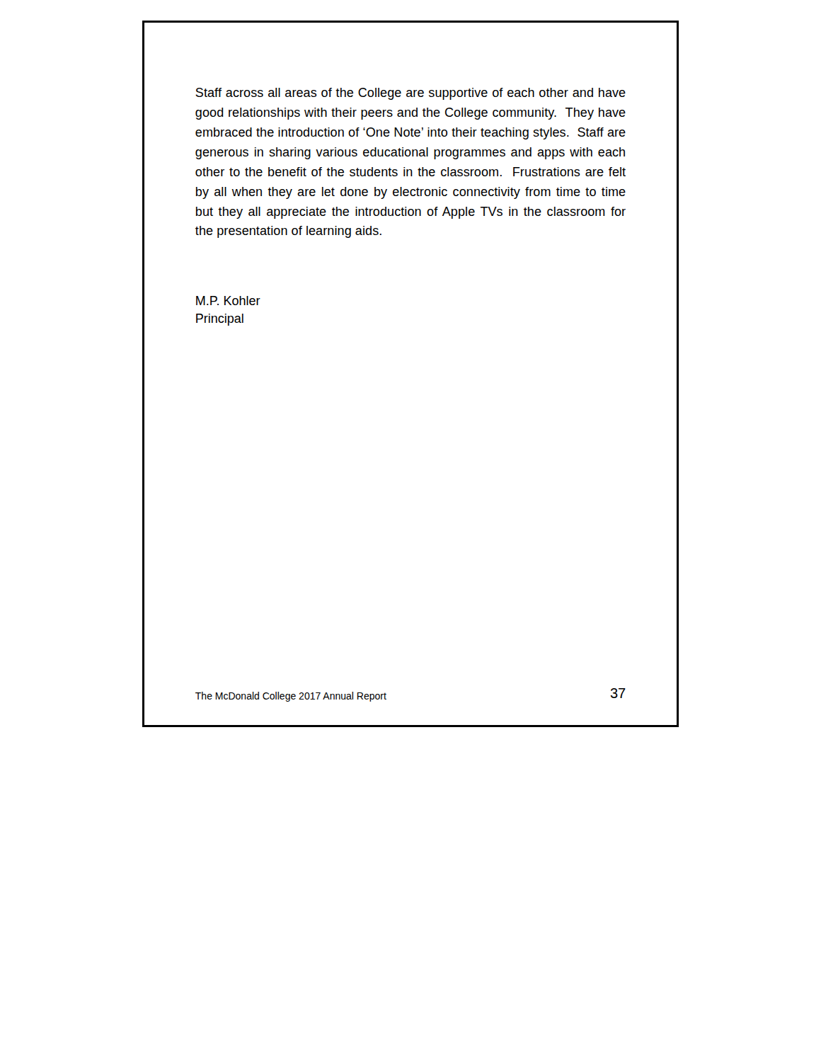Staff across all areas of the College are supportive of each other and have good relationships with their peers and the College community. They have embraced the introduction of ‘One Note’ into their teaching styles. Staff are generous in sharing various educational programmes and apps with each other to the benefit of the students in the classroom. Frustrations are felt by all when they are let done by electronic connectivity from time to time but they all appreciate the introduction of Apple TVs in the classroom for the presentation of learning aids.
M.P. Kohler
Principal
The McDonald College 2017 Annual Report
37